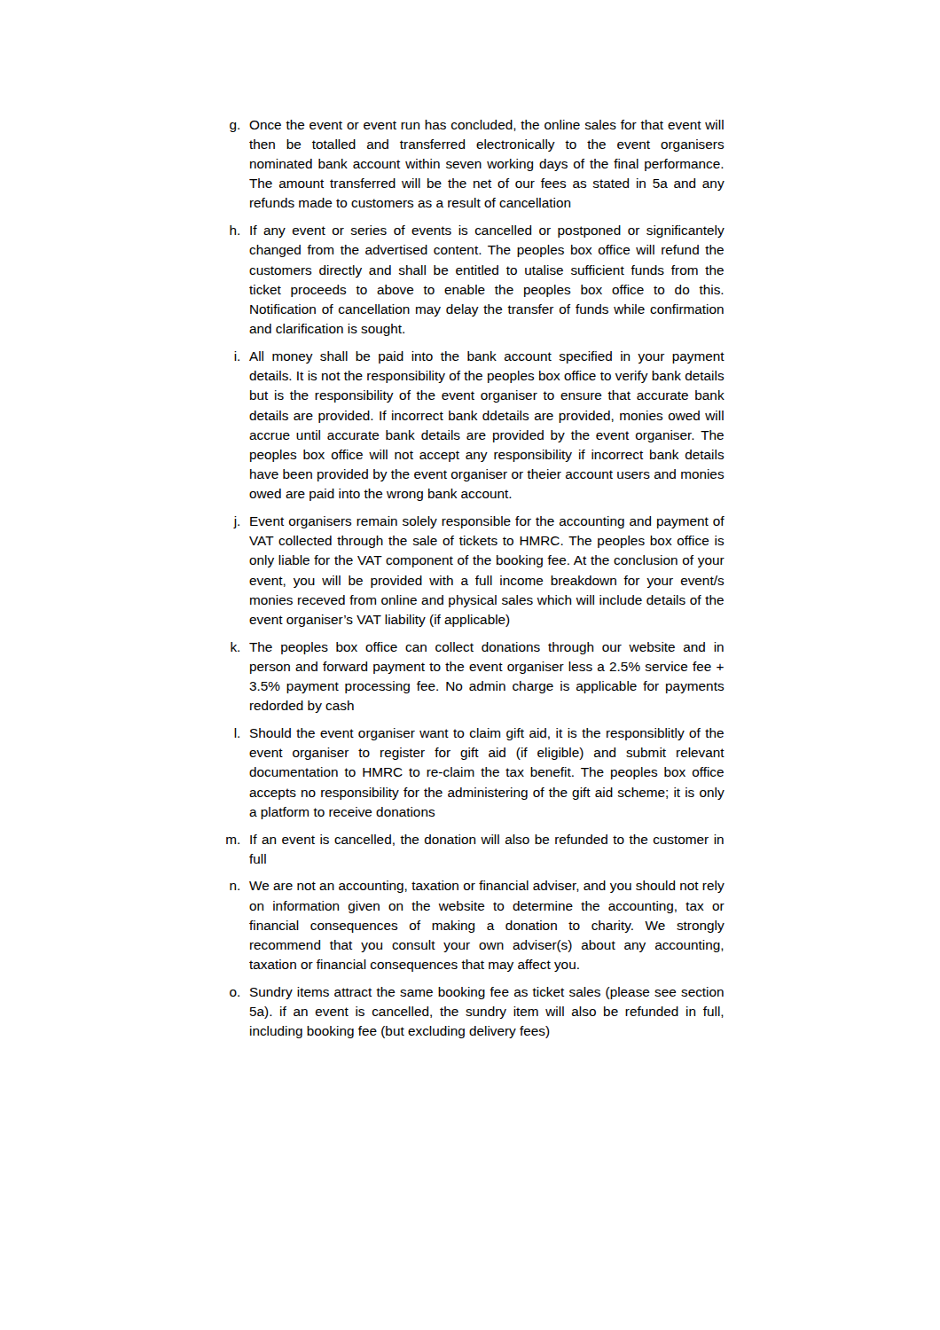Once the event or event run has concluded, the online sales for that event will then be totalled and transferred electronically to the event organisers nominated bank account within seven working days of the final performance. The amount transferred will be the net of our fees as stated in 5a and any refunds made to customers as a result of cancellation
If any event or series of events is cancelled or postponed or significantely changed from the advertised content. The peoples box office will refund the customers directly and shall be entitled to utalise sufficient funds from the ticket proceeds to above to enable the peoples box office to do this. Notification of cancellation may delay the transfer of funds while confirmation and clarification is sought.
All money shall be paid into the bank account specified in your payment details. It is not the responsibility of the peoples box office to verify bank details but is the responsibility of the event organiser to ensure that accurate bank details are provided. If incorrect bank ddetails are provided, monies owed will accrue until accurate bank details are provided by the event organiser. The peoples box office will not accept any responsibility if incorrect bank details have been provided by the event organiser or theier account users and monies owed are paid into the wrong bank account.
Event organisers remain solely responsible for the accounting and payment of VAT collected through the sale of tickets to HMRC. The peoples box office is only liable for the VAT component of the booking fee. At the conclusion of your event, you will be provided with a full income breakdown for your event/s monies receved from online and physical sales which will include details of the event organiser’s VAT liability (if applicable)
The peoples box office can collect donations through our website and in person and forward payment to the event organiser less a 2.5% service fee + 3.5% payment processing fee. No admin charge is applicable for payments redorded by cash
Should the event organiser want to claim gift aid, it is the responsiblitly of the event organiser to register for gift aid (if eligible) and submit relevant documentation to HMRC to re-claim the tax benefit. The peoples box office accepts no responsibility for the administering of the gift aid scheme; it is only a platform to receive donations
If an event is cancelled, the donation will also be refunded to the customer in full
We are not an accounting, taxation or financial adviser, and you should not rely on information given on the website to determine the accounting, tax or financial consequences of making a donation to charity. We strongly recommend that you consult your own adviser(s) about any accounting, taxation or financial consequences that may affect you.
Sundry items attract the same booking fee as ticket sales (please see section 5a). if an event is cancelled, the sundry item will also be refunded in full, including booking fee (but excluding delivery fees)